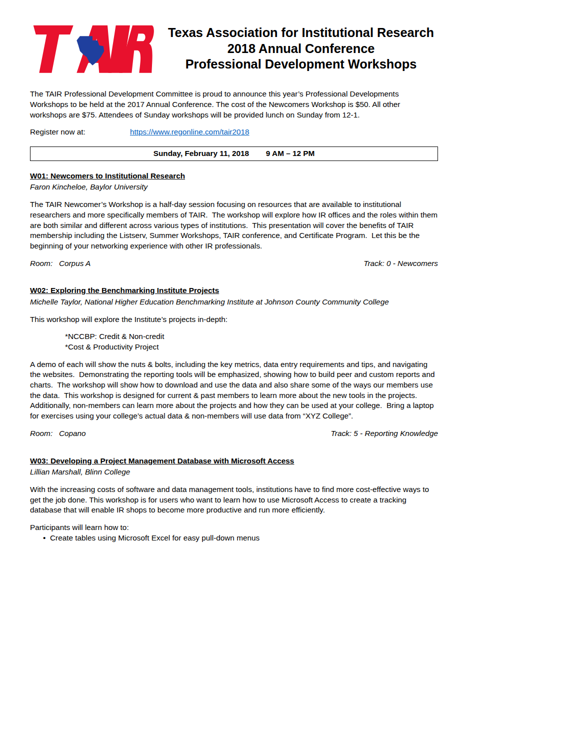Texas Association for Institutional Research
2018 Annual Conference
Professional Development Workshops
The TAIR Professional Development Committee is proud to announce this year’s Professional Developments Workshops to be held at the 2017 Annual Conference. The cost of the Newcomers Workshop is $50. All other workshops are $75. Attendees of Sunday workshops will be provided lunch on Sunday from 12-1.
Register now at: https://www.regonline.com/tair2018
Sunday, February 11, 2018 9 AM – 12 PM
W01: Newcomers to Institutional Research
Faron Kincheloe, Baylor University
The TAIR Newcomer’s Workshop is a half-day session focusing on resources that are available to institutional researchers and more specifically members of TAIR. The workshop will explore how IR offices and the roles within them are both similar and different across various types of institutions. This presentation will cover the benefits of TAIR membership including the Listserv, Summer Workshops, TAIR conference, and Certificate Program. Let this be the beginning of your networking experience with other IR professionals.
Room: Corpus A Track: 0 - Newcomers
W02: Exploring the Benchmarking Institute Projects
Michelle Taylor, National Higher Education Benchmarking Institute at Johnson County Community College
This workshop will explore the Institute’s projects in-depth:
*NCCBP: Credit & Non-credit
*Cost & Productivity Project
A demo of each will show the nuts & bolts, including the key metrics, data entry requirements and tips, and navigating the websites. Demonstrating the reporting tools will be emphasized, showing how to build peer and custom reports and charts. The workshop will show how to download and use the data and also share some of the ways our members use the data. This workshop is designed for current & past members to learn more about the new tools in the projects. Additionally, non-members can learn more about the projects and how they can be used at your college. Bring a laptop for exercises using your college’s actual data & non-members will use data from “XYZ College”.
Room: Copano Track: 5 - Reporting Knowledge
W03: Developing a Project Management Database with Microsoft Access
Lillian Marshall, Blinn College
With the increasing costs of software and data management tools, institutions have to find more cost-effective ways to get the job done. This workshop is for users who want to learn how to use Microsoft Access to create a tracking database that will enable IR shops to become more productive and run more efficiently.
Participants will learn how to:
Create tables using Microsoft Excel for easy pull-down menus